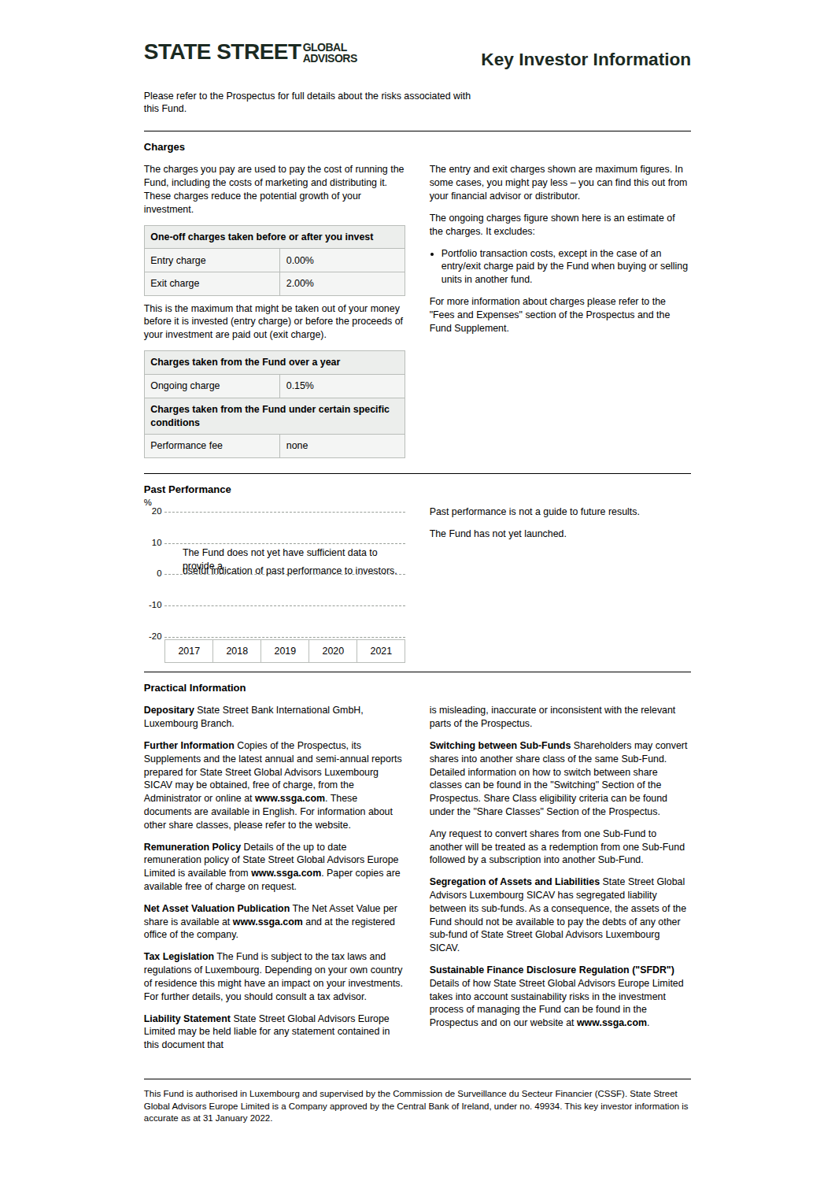STATE STREETGLOBAL ADVISORS
Key Investor Information
Please refer to the Prospectus for full details about the risks associated with this Fund.
Charges
The charges you pay are used to pay the cost of running the Fund, including the costs of marketing and distributing it. These charges reduce the potential growth of your investment.
| One-off charges taken before or after you invest |
| --- |
| Entry charge | 0.00% |
| Exit charge | 2.00% |
This is the maximum that might be taken out of your money before it is invested (entry charge) or before the proceeds of your investment are paid out (exit charge).
| Charges taken from the Fund over a year |
| --- |
| Ongoing charge | 0.15% |
| Charges taken from the Fund under certain specific conditions |
| Performance fee | none |
The entry and exit charges shown are maximum figures. In some cases, you might pay less – you can find this out from your financial advisor or distributor.
The ongoing charges figure shown here is an estimate of the charges. It excludes:
Portfolio transaction costs, except in the case of an entry/exit charge paid by the Fund when buying or selling units in another fund.
For more information about charges please refer to the "Fees and Expenses" section of the Prospectus and the Fund Supplement.
Past Performance
%
20 10 0 -10 -20
The Fund does not yet have sufficient data to provide a
useful indication of past performance to investors.
| 2017 | 2018 | 2019 | 2020 | 2021 |
Past performance is not a guide to future results.
The Fund has not yet launched.
Practical Information
Depositary State Street Bank International GmbH, Luxembourg Branch.
Further Information Copies of the Prospectus, its Supplements and the latest annual and semi-annual reports prepared for State Street Global Advisors Luxembourg SICAV may be obtained, free of charge, from the Administrator or online at www.ssga.com. These documents are available in English. For information about other share classes, please refer to the website.
Remuneration Policy Details of the up to date remuneration policy of State Street Global Advisors Europe Limited is available from www.ssga.com. Paper copies are available free of charge on request.
Net Asset Valuation Publication The Net Asset Value per share is available at www.ssga.com and at the registered office of the company.
Tax Legislation The Fund is subject to the tax laws and regulations of Luxembourg. Depending on your own country of residence this might have an impact on your investments. For further details, you should consult a tax advisor.
Liability Statement State Street Global Advisors Europe Limited may be held liable for any statement contained in this document that
is misleading, inaccurate or inconsistent with the relevant parts of the Prospectus.
Switching between Sub-Funds Shareholders may convert shares into another share class of the same Sub-Fund. Detailed information on how to switch between share classes can be found in the "Switching" Section of the Prospectus. Share Class eligibility criteria can be found under the "Share Classes" Section of the Prospectus.
Any request to convert shares from one Sub-Fund to another will be treated as a redemption from one Sub-Fund followed by a subscription into another Sub-Fund.
Segregation of Assets and Liabilities State Street Global Advisors Luxembourg SICAV has segregated liability between its sub-funds. As a consequence, the assets of the Fund should not be available to pay the debts of any other sub-fund of State Street Global Advisors Luxembourg SICAV.
Sustainable Finance Disclosure Regulation ("SFDR") Details of how State Street Global Advisors Europe Limited takes into account sustainability risks in the investment process of managing the Fund can be found in the Prospectus and on our website at www.ssga.com.
This Fund is authorised in Luxembourg and supervised by the Commission de Surveillance du Secteur Financier (CSSF). State Street Global Advisors Europe Limited is a Company approved by the Central Bank of Ireland, under no. 49934. This key investor information is accurate as at 31 January 2022.